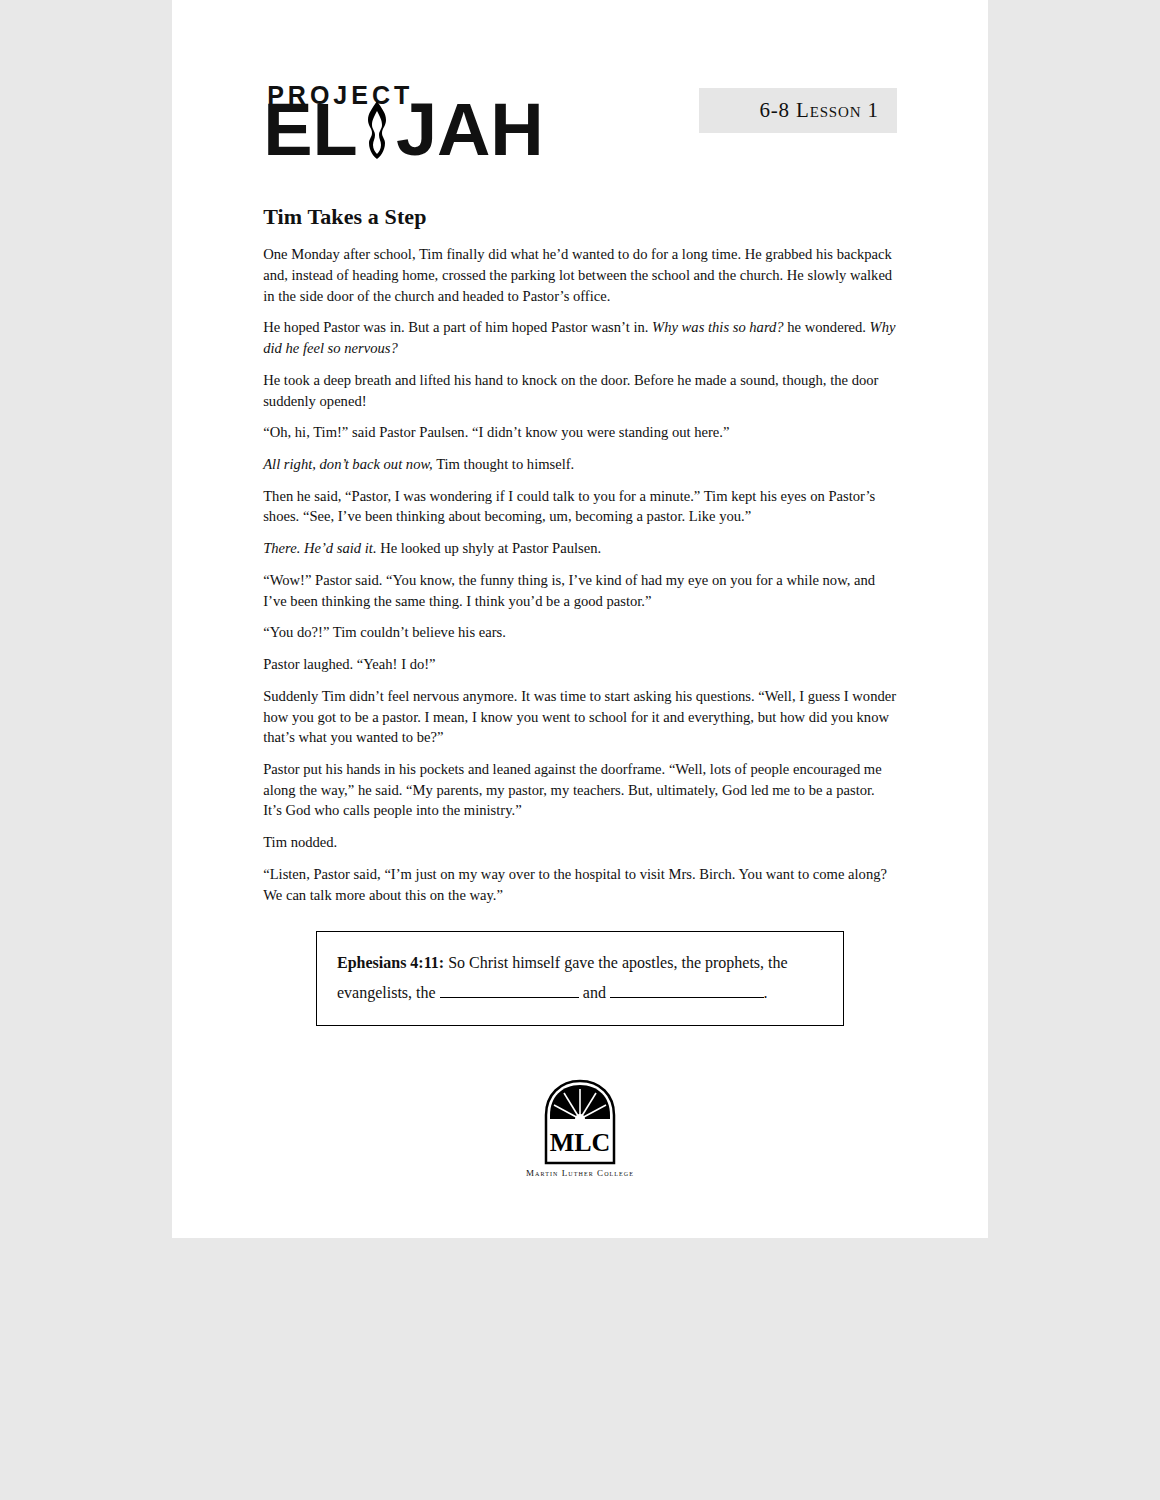PROJECT EL JAH
6-8 Lesson 1
Tim Takes a Step
One Monday after school, Tim finally did what he’d wanted to do for a long time. He grabbed his backpack and, instead of heading home, crossed the parking lot between the school and the church. He slowly walked in the side door of the church and headed to Pastor’s office.
He hoped Pastor was in. But a part of him hoped Pastor wasn’t in. Why was this so hard? he wondered. Why did he feel so nervous?
He took a deep breath and lifted his hand to knock on the door. Before he made a sound, though, the door suddenly opened!
“Oh, hi, Tim!” said Pastor Paulsen. “I didn’t know you were standing out here.”
All right, don’t back out now, Tim thought to himself.
Then he said, “Pastor, I was wondering if I could talk to you for a minute.” Tim kept his eyes on Pastor’s shoes. “See, I’ve been thinking about becoming, um, becoming a pastor. Like you.”
There. He’d said it. He looked up shyly at Pastor Paulsen.
“Wow!” Pastor said. “You know, the funny thing is, I’ve kind of had my eye on you for a while now, and I’ve been thinking the same thing. I think you’d be a good pastor.”
“You do?!” Tim couldn’t believe his ears.
Pastor laughed. “Yeah! I do!”
Suddenly Tim didn’t feel nervous anymore. It was time to start asking his questions. “Well, I guess I wonder how you got to be a pastor. I mean, I know you went to school for it and everything, but how did you know that’s what you wanted to be?”
Pastor put his hands in his pockets and leaned against the doorframe. “Well, lots of people encouraged me along the way,” he said. “My parents, my pastor, my teachers. But, ultimately, God led me to be a pastor. It’s God who calls people into the ministry.”
Tim nodded.
“Listen, Pastor said, “I’m just on my way over to the hospital to visit Mrs. Birch. You want to come along? We can talk more about this on the way.”
Ephesians 4:11: So Christ himself gave the apostles, the prophets, the evangelists, the and .
MLC
Martin Luther College